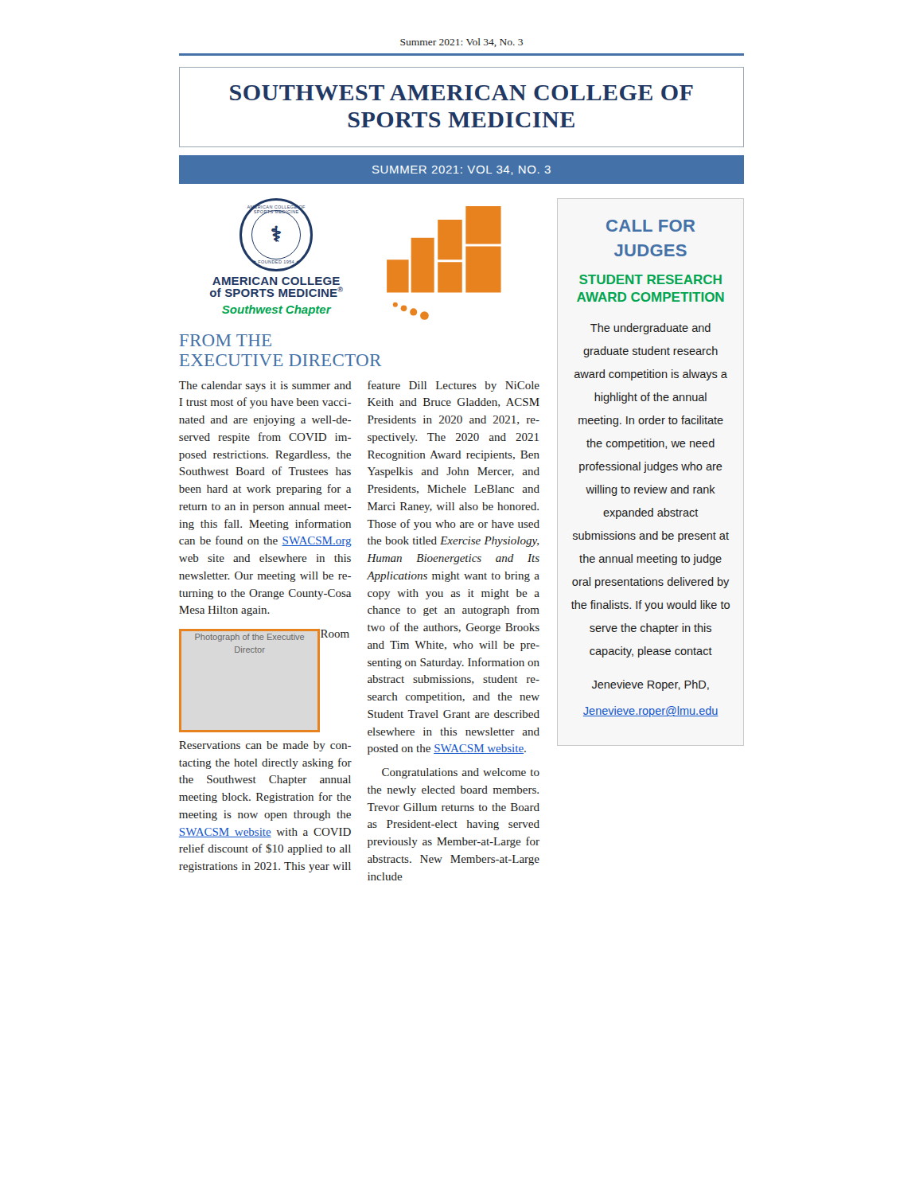Summer 2021: Vol 34, No. 3
Southwest American College of Sports Medicine
Summer 2021: Vol 34, No. 3
American College of Sports Medicine ⚕ ★ Founded 1954 ★
AMERICAN COLLEGE
of SPORTS MEDICINE®
Southwest Chapter
From the
Executive Director
The calendar says it is summer and I trust most of you have been vaccinated and are enjoying a well-deserved respite from COVID imposed restrictions. Regardless, the Southwest Board of Trustees has been hard at work preparing for a return to an in person annual meeting this fall. Meeting information can be found on the SWACSM.org web site and elsewhere in this newsletter. Our meeting will be returning to the Orange County-Cosa Mesa Hilton again.
Photograph of the Executive Director
Room Reservations can be made by contacting the hotel directly asking for the Southwest Chapter annual meeting block. Registration for the meeting is now open through the SWACSM website with a COVID relief discount of $10 applied to all registrations in 2021. This year will feature Dill Lectures by NiCole Keith and Bruce Gladden, ACSM Presidents in 2020 and 2021, respectively. The 2020 and 2021 Recognition Award recipients, Ben Yaspelkis and John Mercer, and Presidents, Michele LeBlanc and Marci Raney, will also be honored. Those of you who are or have used the book titled Exercise Physiology, Human Bioenergetics and Its Applications might want to bring a copy with you as it might be a chance to get an autograph from two of the authors, George Brooks and Tim White, who will be presenting on Saturday. Information on abstract submissions, student research competition, and the new Student Travel Grant are described elsewhere in this newsletter and posted on the SWACSM website.
Congratulations and welcome to the newly elected board members. Trevor Gillum returns to the Board as President-elect having served previously as Member-at-Large for abstracts. New Members-at-Large include
Call for Judges
Student Research
Award Competition
The undergraduate and graduate student research award competition is always a highlight of the annual meeting. In order to facilitate the competition, we need professional judges who are willing to review and rank expanded abstract submissions and be present at the annual meeting to judge oral presentations delivered by the finalists. If you would like to serve the chapter in this capacity, please contact
Jenevieve Roper, PhD,
Jenevieve.roper@lmu.edu